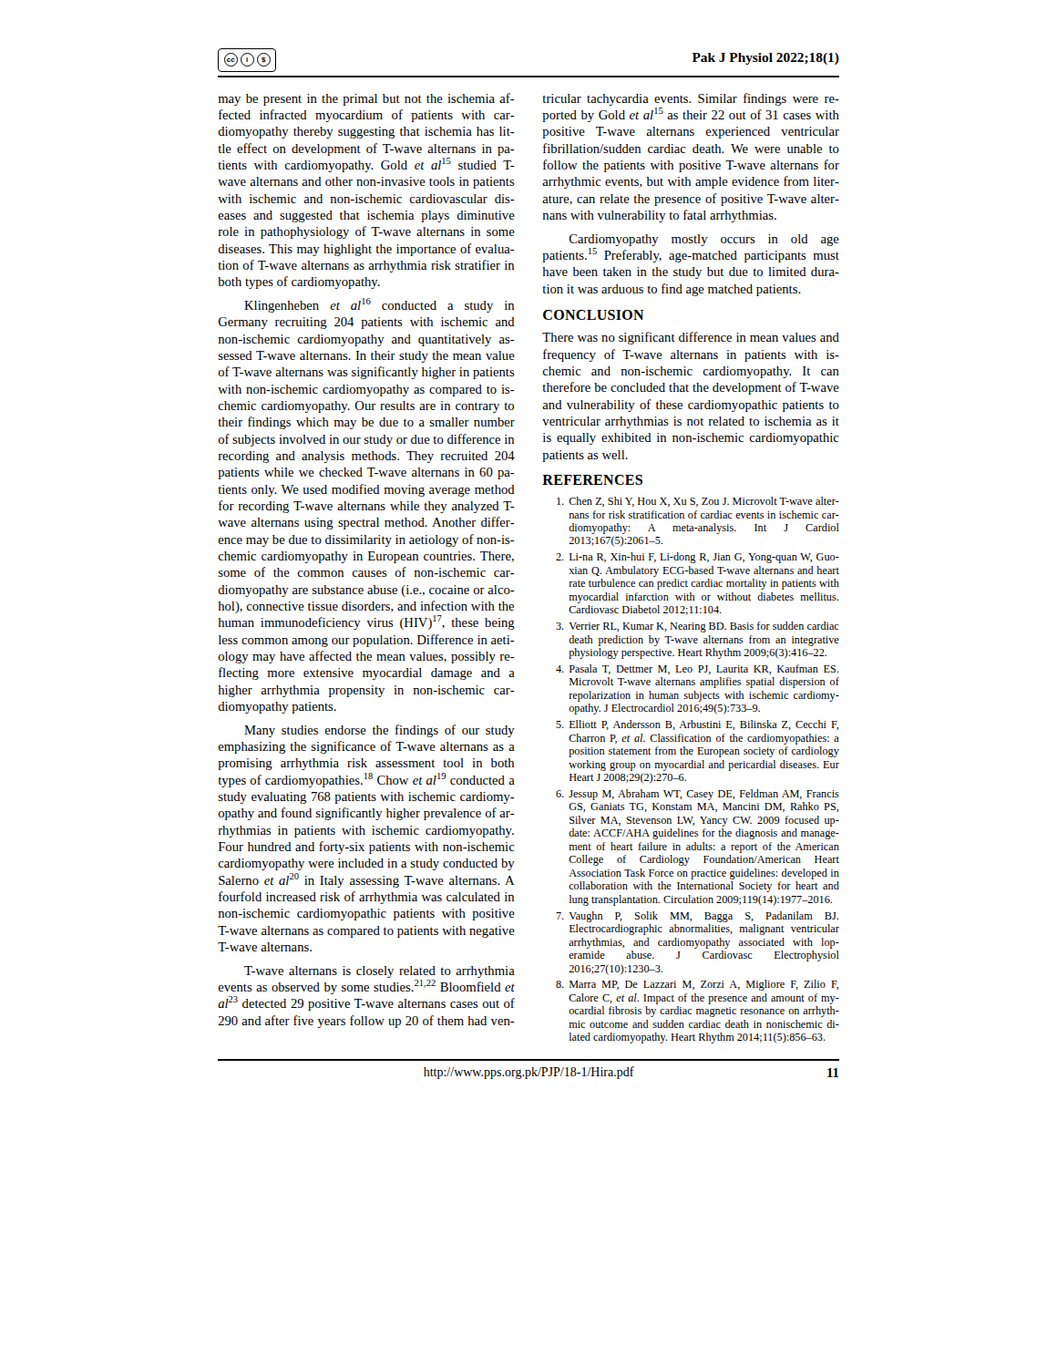cc i$
Pak J Physiol 2022;18(1)
may be present in the primal but not the ischemia affected infracted myocardium of patients with cardiomyopathy thereby suggesting that ischemia has little effect on development of T-wave alternans in patients with cardiomyopathy. Gold et al15 studied T-wave alternans and other non-invasive tools in patients with ischemic and non-ischemic cardiovascular diseases and suggested that ischemia plays diminutive role in pathophysiology of T-wave alternans in some diseases. This may highlight the importance of evaluation of T-wave alternans as arrhythmia risk stratifier in both types of cardiomyopathy.
Klingenheben et al16 conducted a study in Germany recruiting 204 patients with ischemic and non-ischemic cardiomyopathy and quantitatively assessed T-wave alternans. In their study the mean value of T-wave alternans was significantly higher in patients with non-ischemic cardiomyopathy as compared to ischemic cardiomyopathy. Our results are in contrary to their findings which may be due to a smaller number of subjects involved in our study or due to difference in recording and analysis methods. They recruited 204 patients while we checked T-wave alternans in 60 patients only. We used modified moving average method for recording T-wave alternans while they analyzed T-wave alternans using spectral method. Another difference may be due to dissimilarity in aetiology of non-ischemic cardiomyopathy in European countries. There, some of the common causes of non-ischemic cardiomyopathy are substance abuse (i.e., cocaine or alcohol), connective tissue disorders, and infection with the human immunodeficiency virus (HIV)17, these being less common among our population. Difference in aetiology may have affected the mean values, possibly reflecting more extensive myocardial damage and a higher arrhythmia propensity in non-ischemic cardiomyopathy patients.
Many studies endorse the findings of our study emphasizing the significance of T-wave alternans as a promising arrhythmia risk assessment tool in both types of cardiomyopathies.18 Chow et al19 conducted a study evaluating 768 patients with ischemic cardiomyopathy and found significantly higher prevalence of arrhythmias in patients with ischemic cardiomyopathy. Four hundred and forty-six patients with non-ischemic cardiomyopathy were included in a study conducted by Salerno et al20 in Italy assessing T-wave alternans. A fourfold increased risk of arrhythmia was calculated in non-ischemic cardiomyopathic patients with positive T-wave alternans as compared to patients with negative T-wave alternans.
T-wave alternans is closely related to arrhythmia events as observed by some studies.21,22 Bloomfield et al23 detected 29 positive T-wave alternans cases out of 290 and after five years follow up 20 of them had ventricular tachycardia events. Similar findings were reported by Gold et al15 as their 22 out of 31 cases with positive T-wave alternans experienced ventricular fibrillation/sudden cardiac death. We were unable to follow the patients with positive T-wave alternans for arrhythmic events, but with ample evidence from literature, can relate the presence of positive T-wave alternans with vulnerability to fatal arrhythmias.
Cardiomyopathy mostly occurs in old age patients.15 Preferably, age-matched participants must have been taken in the study but due to limited duration it was arduous to find age matched patients.
CONCLUSION
There was no significant difference in mean values and frequency of T-wave alternans in patients with ischemic and non-ischemic cardiomyopathy. It can therefore be concluded that the development of T-wave and vulnerability of these cardiomyopathic patients to ventricular arrhythmias is not related to ischemia as it is equally exhibited in non-ischemic cardiomyopathic patients as well.
REFERENCES
Chen Z, Shi Y, Hou X, Xu S, Zou J. Microvolt T-wave alternans for risk stratification of cardiac events in ischemic cardiomyopathy: A meta-analysis. Int J Cardiol 2013;167(5):2061–5.
Li-na R, Xin-hui F, Li-dong R, Jian G, Yong-quan W, Guo-xian Q. Ambulatory ECG-based T-wave alternans and heart rate turbulence can predict cardiac mortality in patients with myocardial infarction with or without diabetes mellitus. Cardiovasc Diabetol 2012;11:104.
Verrier RL, Kumar K, Nearing BD. Basis for sudden cardiac death prediction by T-wave alternans from an integrative physiology perspective. Heart Rhythm 2009;6(3):416–22.
Pasala T, Dettmer M, Leo PJ, Laurita KR, Kaufman ES. Microvolt T-wave alternans amplifies spatial dispersion of repolarization in human subjects with ischemic cardiomyopathy. J Electrocardiol 2016;49(5):733–9.
Elliott P, Andersson B, Arbustini E, Bilinska Z, Cecchi F, Charron P, et al. Classification of the cardiomyopathies: a position statement from the European society of cardiology working group on myocardial and pericardial diseases. Eur Heart J 2008;29(2):270–6.
Jessup M, Abraham WT, Casey DE, Feldman AM, Francis GS, Ganiats TG, Konstam MA, Mancini DM, Rahko PS, Silver MA, Stevenson LW, Yancy CW. 2009 focused update: ACCF/AHA guidelines for the diagnosis and management of heart failure in adults: a report of the American College of Cardiology Foundation/American Heart Association Task Force on practice guidelines: developed in collaboration with the International Society for heart and lung transplantation. Circulation 2009;119(14):1977–2016.
Vaughn P, Solik MM, Bagga S, Padanilam BJ. Electrocardiographic abnormalities, malignant ventricular arrhythmias, and cardiomyopathy associated with loperamide abuse. J Cardiovasc Electrophysiol 2016;27(10):1230–3.
Marra MP, De Lazzari M, Zorzi A, Migliore F, Zilio F, Calore C, et al. Impact of the presence and amount of myocardial fibrosis by cardiac magnetic resonance on arrhythmic outcome and sudden cardiac death in nonischemic dilated cardiomyopathy. Heart Rhythm 2014;11(5):856–63.
http://www.pps.org.pk/PJP/18-1/Hira.pdf 11